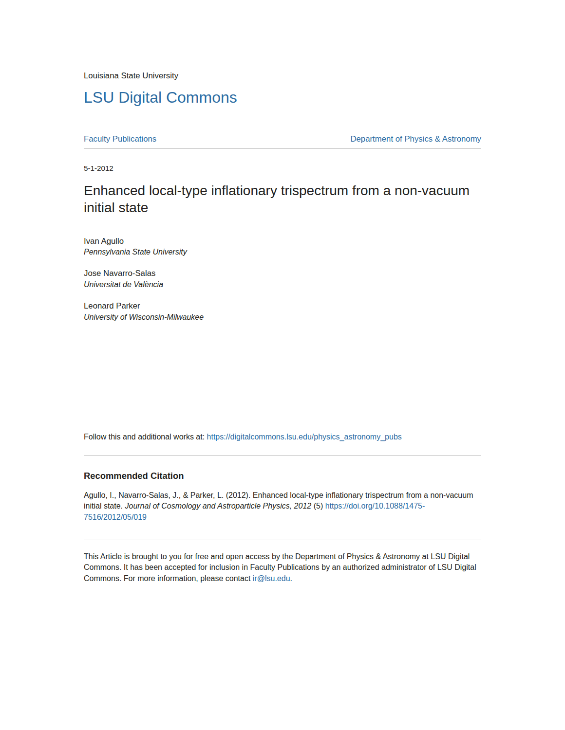Louisiana State University
LSU Digital Commons
Faculty Publications Department of Physics & Astronomy
5-1-2012
Enhanced local-type inflationary trispectrum from a non-vacuum initial state
Ivan Agullo
Pennsylvania State University
Jose Navarro-Salas
Universitat de València
Leonard Parker
University of Wisconsin-Milwaukee
Follow this and additional works at: https://digitalcommons.lsu.edu/physics_astronomy_pubs
Recommended Citation
Agullo, I., Navarro-Salas, J., & Parker, L. (2012). Enhanced local-type inflationary trispectrum from a non-vacuum initial state. Journal of Cosmology and Astroparticle Physics, 2012 (5) https://doi.org/10.1088/1475-7516/2012/05/019
This Article is brought to you for free and open access by the Department of Physics & Astronomy at LSU Digital Commons. It has been accepted for inclusion in Faculty Publications by an authorized administrator of LSU Digital Commons. For more information, please contact ir@lsu.edu.